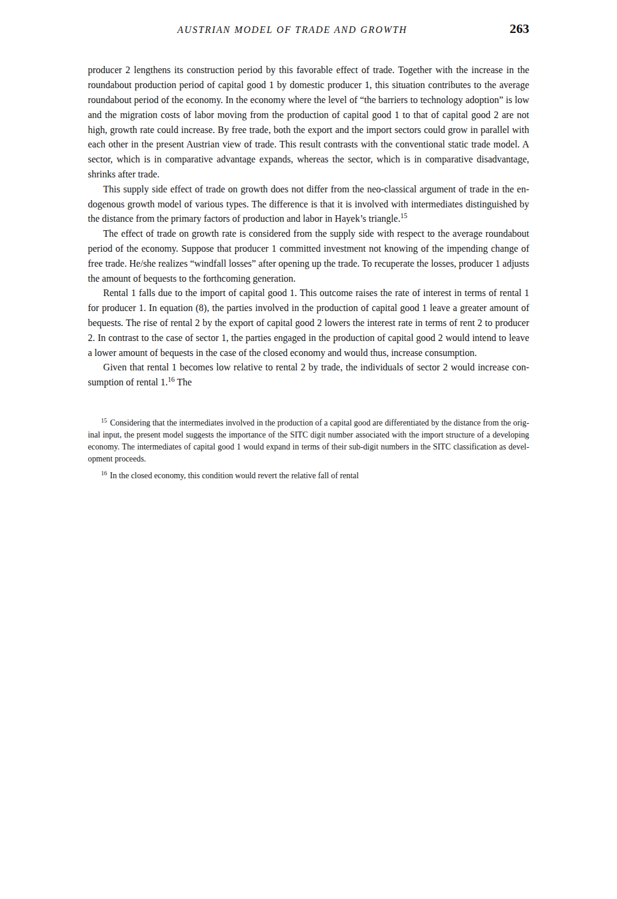Austrian Model of Trade and Growth
263
producer 2 lengthens its construction period by this favorable effect of trade. Together with the increase in the roundabout production period of capital good 1 by domestic producer 1, this situation contributes to the average roundabout period of the economy. In the economy where the level of “the barriers to technology adoption” is low and the migration costs of labor moving from the production of capital good 1 to that of capital good 2 are not high, growth rate could increase. By free trade, both the export and the import sectors could grow in parallel with each other in the present Austrian view of trade. This result contrasts with the conventional static trade model. A sector, which is in comparative advantage expands, whereas the sector, which is in comparative disadvantage, shrinks after trade.
This supply side effect of trade on growth does not differ from the neo-classical argument of trade in the endogenous growth model of various types. The difference is that it is involved with intermediates distinguished by the distance from the primary factors of production and labor in Hayek’s triangle.15
The effect of trade on growth rate is considered from the supply side with respect to the average roundabout period of the economy. Suppose that producer 1 committed investment not knowing of the impending change of free trade. He/she realizes “windfall losses” after opening up the trade. To recuperate the losses, producer 1 adjusts the amount of bequests to the forthcoming generation.
Rental 1 falls due to the import of capital good 1. This outcome raises the rate of interest in terms of rental 1 for producer 1. In equation (8), the parties involved in the production of capital good 1 leave a greater amount of bequests. The rise of rental 2 by the export of capital good 2 lowers the interest rate in terms of rent 2 to producer 2. In contrast to the case of sector 1, the parties engaged in the production of capital good 2 would intend to leave a lower amount of bequests in the case of the closed economy and would thus, increase consumption.
Given that rental 1 becomes low relative to rental 2 by trade, the individuals of sector 2 would increase consumption of rental 1.16 The
15 Considering that the intermediates involved in the production of a capital good are differentiated by the distance from the original input, the present model suggests the importance of the SITC digit number associated with the import structure of a developing economy. The intermediates of capital good 1 would expand in terms of their sub-digit numbers in the SITC classification as development proceeds.
16 In the closed economy, this condition would revert the relative fall of rental